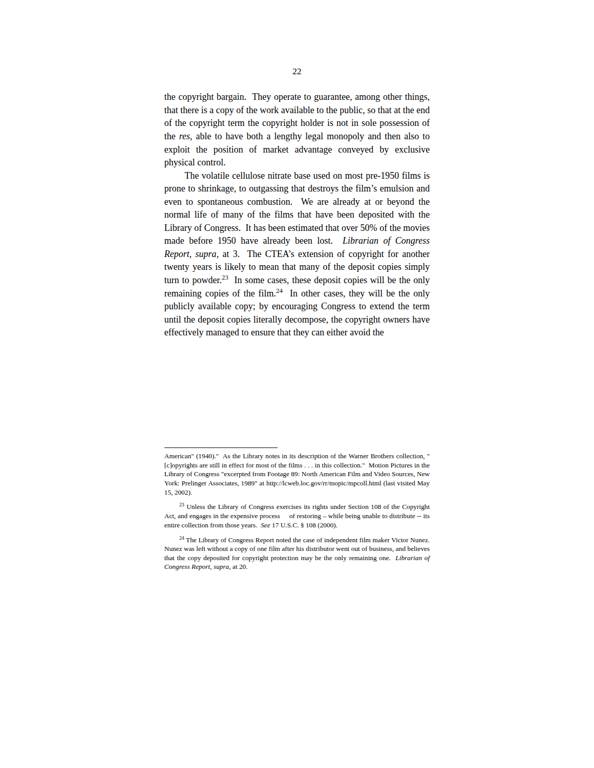22
the copyright bargain. They operate to guarantee, among other things, that there is a copy of the work available to the public, so that at the end of the copyright term the copyright holder is not in sole possession of the res, able to have both a lengthy legal monopoly and then also to exploit the position of market advantage conveyed by exclusive physical control.
The volatile cellulose nitrate base used on most pre-1950 films is prone to shrinkage, to outgassing that destroys the film’s emulsion and even to spontaneous combustion. We are already at or beyond the normal life of many of the films that have been deposited with the Library of Congress. It has been estimated that over 50% of the movies made before 1950 have already been lost. Librarian of Congress Report, supra, at 3. The CTEA’s extension of copyright for another twenty years is likely to mean that many of the deposit copies simply turn to powder.23 In some cases, these deposit copies will be the only remaining copies of the film.24 In other cases, they will be the only publicly available copy; by encouraging Congress to extend the term until the deposit copies literally decompose, the copyright owners have effectively managed to ensure that they can either avoid the
American" (1940)." As the Library notes in its description of the Warner Brothers collection, "[c]opyrights are still in effect for most of the films . . . in this collection." Motion Pictures in the Library of Congress "excerpted from Footage 89: North American Film and Video Sources, New York: Prelinger Associates, 1989" at http://lcweb.loc.gov/rr/mopic/mpcoll.html (last visited May 15, 2002).
23 Unless the Library of Congress exercises its rights under Section 108 of the Copyright Act, and engages in the expensive process of restoring – while being unable to distribute -- its entire collection from those years. See 17 U.S.C. § 108 (2000).
24 The Library of Congress Report noted the case of independent film maker Victor Nunez. Nunez was left without a copy of one film after his distributor went out of business, and believes that the copy deposited for copyright protection may be the only remaining one. Librarian of Congress Report, supra, at 20.